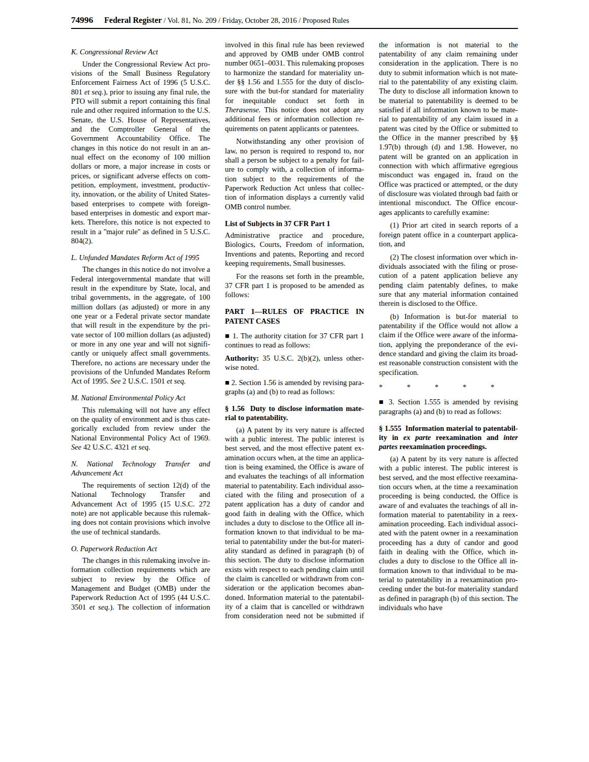74996 Federal Register / Vol. 81, No. 209 / Friday, October 28, 2016 / Proposed Rules
K. Congressional Review Act
Under the Congressional Review Act provisions of the Small Business Regulatory Enforcement Fairness Act of 1996 (5 U.S.C. 801 et seq.), prior to issuing any final rule, the PTO will submit a report containing this final rule and other required information to the U.S. Senate, the U.S. House of Representatives, and the Comptroller General of the Government Accountability Office. The changes in this notice do not result in an annual effect on the economy of 100 million dollars or more, a major increase in costs or prices, or significant adverse effects on competition, employment, investment, productivity, innovation, or the ability of United States-based enterprises to compete with foreign-based enterprises in domestic and export markets. Therefore, this notice is not expected to result in a ''major rule'' as defined in 5 U.S.C. 804(2).
L. Unfunded Mandates Reform Act of 1995
The changes in this notice do not involve a Federal intergovernmental mandate that will result in the expenditure by State, local, and tribal governments, in the aggregate, of 100 million dollars (as adjusted) or more in any one year or a Federal private sector mandate that will result in the expenditure by the private sector of 100 million dollars (as adjusted) or more in any one year and will not significantly or uniquely affect small governments. Therefore, no actions are necessary under the provisions of the Unfunded Mandates Reform Act of 1995. See 2 U.S.C. 1501 et seq.
M. National Environmental Policy Act
This rulemaking will not have any effect on the quality of environment and is thus categorically excluded from review under the National Environmental Policy Act of 1969. See 42 U.S.C. 4321 et seq.
N. National Technology Transfer and Advancement Act
The requirements of section 12(d) of the National Technology Transfer and Advancement Act of 1995 (15 U.S.C. 272 note) are not applicable because this rulemaking does not contain provisions which involve the use of technical standards.
O. Paperwork Reduction Act
The changes in this rulemaking involve information collection requirements which are subject to review by the Office of Management and Budget (OMB) under the Paperwork Reduction Act of 1995 (44 U.S.C. 3501 et seq.). The collection of information involved in this final rule has been reviewed and approved by OMB under OMB control number 0651–0031. This rulemaking proposes to harmonize the standard for materiality under §§ 1.56 and 1.555 for the duty of disclosure with the but-for standard for materiality for inequitable conduct set forth in Therasense. This notice does not adopt any additional fees or information collection requirements on patent applicants or patentees.
Notwithstanding any other provision of law, no person is required to respond to, nor shall a person be subject to a penalty for failure to comply with, a collection of information subject to the requirements of the Paperwork Reduction Act unless that collection of information displays a currently valid OMB control number.
List of Subjects in 37 CFR Part 1
Administrative practice and procedure, Biologics, Courts, Freedom of information, Inventions and patents, Reporting and record keeping requirements, Small businesses.
For the reasons set forth in the preamble, 37 CFR part 1 is proposed to be amended as follows:
PART 1—RULES OF PRACTICE IN PATENT CASES
■ 1. The authority citation for 37 CFR part 1 continues to read as follows:
Authority: 35 U.S.C. 2(b)(2), unless otherwise noted.
■ 2. Section 1.56 is amended by revising paragraphs (a) and (b) to read as follows:
§ 1.56 Duty to disclose information material to patentability.
(a) A patent by its very nature is affected with a public interest. The public interest is best served, and the most effective patent examination occurs when, at the time an application is being examined, the Office is aware of and evaluates the teachings of all information material to patentability. Each individual associated with the filing and prosecution of a patent application has a duty of candor and good faith in dealing with the Office, which includes a duty to disclose to the Office all information known to that individual to be material to patentability under the but-for materiality standard as defined in paragraph (b) of this section. The duty to disclose information exists with respect to each pending claim until the claim is cancelled or withdrawn from consideration or the application becomes abandoned. Information material to the patentability of a claim that is cancelled or withdrawn from consideration need not be submitted if the information is not material to the patentability of any claim remaining under consideration in the application. There is no duty to submit information which is not material to the patentability of any existing claim. The duty to disclose all information known to be material to patentability is deemed to be satisfied if all information known to be material to patentability of any claim issued in a patent was cited by the Office or submitted to the Office in the manner prescribed by §§ 1.97(b) through (d) and 1.98. However, no patent will be granted on an application in connection with which affirmative egregious misconduct was engaged in, fraud on the Office was practiced or attempted, or the duty of disclosure was violated through bad faith or intentional misconduct. The Office encourages applicants to carefully examine:
(1) Prior art cited in search reports of a foreign patent office in a counterpart application, and
(2) The closest information over which individuals associated with the filing or prosecution of a patent application believe any pending claim patentably defines, to make sure that any material information contained therein is disclosed to the Office.
(b) Information is but-for material to patentability if the Office would not allow a claim if the Office were aware of the information, applying the preponderance of the evidence standard and giving the claim its broadest reasonable construction consistent with the specification.
* * * * *
■ 3. Section 1.555 is amended by revising paragraphs (a) and (b) to read as follows:
§ 1.555 Information material to patentability in ex parte reexamination and inter partes reexamination proceedings.
(a) A patent by its very nature is affected with a public interest. The public interest is best served, and the most effective reexamination occurs when, at the time a reexamination proceeding is being conducted, the Office is aware of and evaluates the teachings of all information material to patentability in a reexamination proceeding. Each individual associated with the patent owner in a reexamination proceeding has a duty of candor and good faith in dealing with the Office, which includes a duty to disclose to the Office all information known to that individual to be material to patentability in a reexamination proceeding under the but-for materiality standard as defined in paragraph (b) of this section. The individuals who have